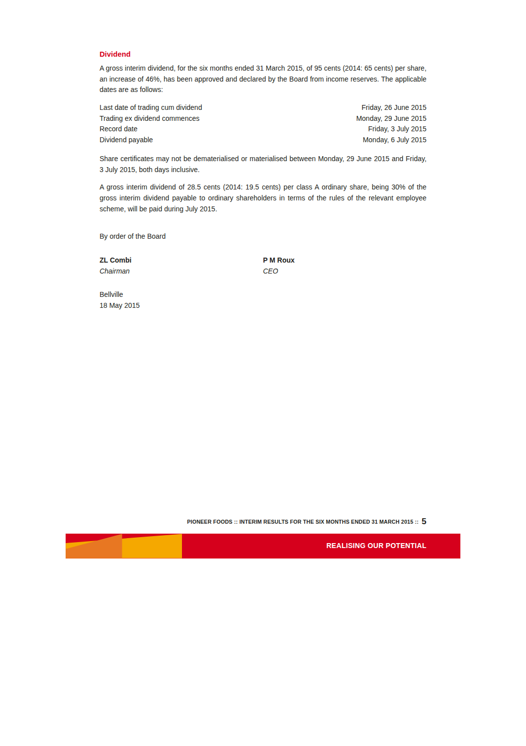Dividend
A gross interim dividend, for the six months ended 31 March 2015, of 95 cents (2014: 65 cents) per share, an increase of 46%, has been approved and declared by the Board from income reserves. The applicable dates are as follows:
| Last date of trading cum dividend | Friday, 26 June 2015 |
| Trading ex dividend commences | Monday, 29 June 2015 |
| Record date | Friday, 3 July 2015 |
| Dividend payable | Monday, 6 July 2015 |
Share certificates may not be dematerialised or materialised between Monday, 29 June 2015 and Friday, 3 July 2015, both days inclusive.
A gross interim dividend of 28.5 cents (2014: 19.5 cents) per class A ordinary share, being 30% of the gross interim dividend payable to ordinary shareholders in terms of the rules of the relevant employee scheme, will be paid during July 2015.
By order of the Board
| ZL Combi Chairman | P M Roux CEO |
Bellville
18 May 2015
PIONEER FOODS :: INTERIM RESULTS FOR THE SIX MONTHS ENDED 31 MARCH 2015 ::5
REALISING OUR POTENTIAL